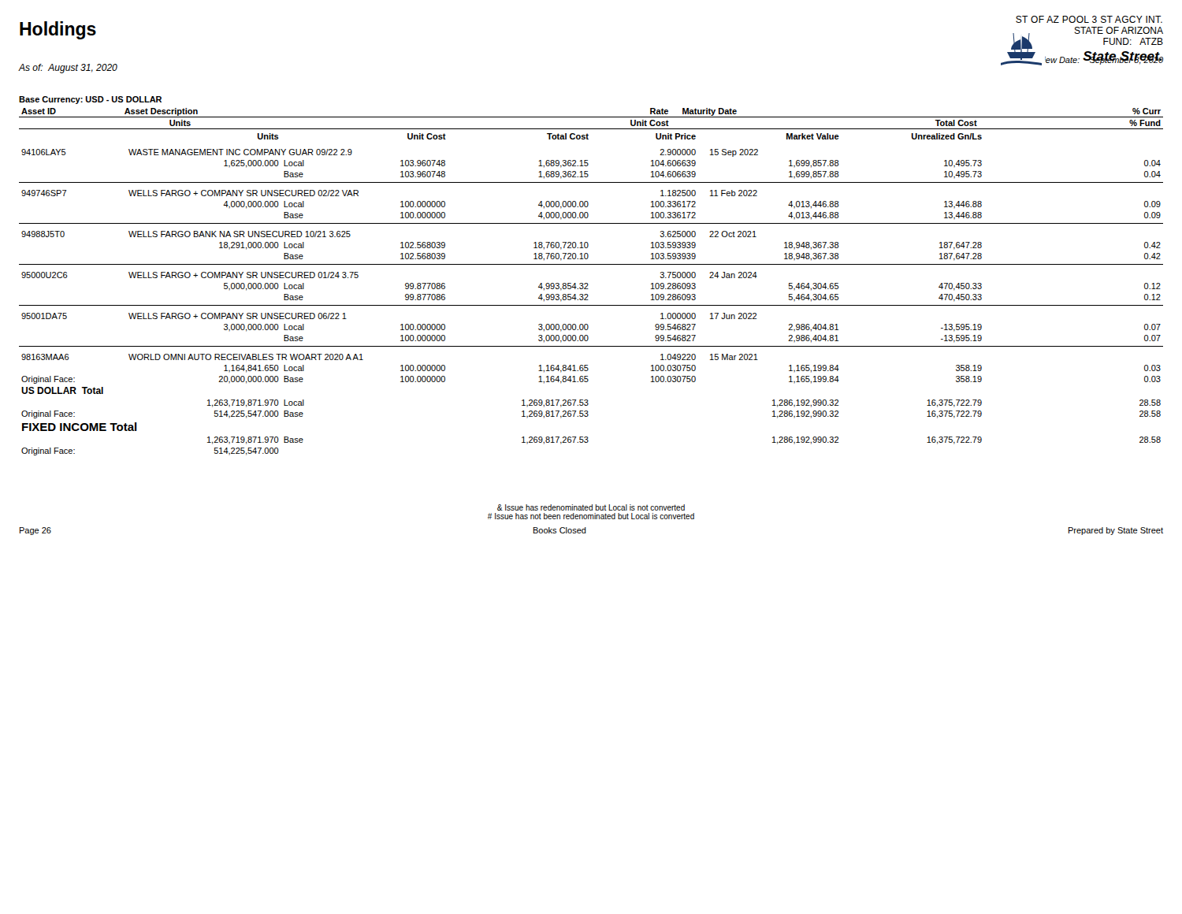Holdings
As of: August 31, 2020
ST OF AZ POOL 3 ST AGCY INT.
STATE OF ARIZONA
FUND: ATZB
View Date: September 8, 2020
State Street.
Base Currency: USD - US DOLLAR
| Asset ID | Asset Description | Rate | Maturity Date | | % Curr |
| --- | --- | --- | --- | --- | --- |
| | Units | Unit Cost | Total Cost | | % Fund |
| | Units | | Unit Cost | Total Cost | Unit Price | Market Value | Unrealized Gn/Ls | | |
| --- | --- | --- | --- | --- | --- | --- | --- | --- | --- |
| 94106LAY5 | WASTE MANAGEMENT INC COMPANY GUAR 09/22 2.9 | 2.900000 | 15 Sep 2022 | | | |
| | 1,625,000.000 | Local | 103.960748 | 1,689,362.15 | 104.606639 | 1,699,857.88 | 10,495.73 | | 0.04 |
| | | Base | 103.960748 | 1,689,362.15 | 104.606639 | 1,699,857.88 | 10,495.73 | | 0.04 |
| 949746SP7 | WELLS FARGO + COMPANY SR UNSECURED 02/22 VAR | 1.182500 | 11 Feb 2022 | | | |
| | 4,000,000.000 | Local | 100.000000 | 4,000,000.00 | 100.336172 | 4,013,446.88 | 13,446.88 | | 0.09 |
| | | Base | 100.000000 | 4,000,000.00 | 100.336172 | 4,013,446.88 | 13,446.88 | | 0.09 |
| 94988J5T0 | WELLS FARGO BANK NA SR UNSECURED 10/21 3.625 | 3.625000 | 22 Oct 2021 | | | |
| | 18,291,000.000 | Local | 102.568039 | 18,760,720.10 | 103.593939 | 18,948,367.38 | 187,647.28 | | 0.42 |
| | | Base | 102.568039 | 18,760,720.10 | 103.593939 | 18,948,367.38 | 187,647.28 | | 0.42 |
| 95000U2C6 | WELLS FARGO + COMPANY SR UNSECURED 01/24 3.75 | 3.750000 | 24 Jan 2024 | | | |
| | 5,000,000.000 | Local | 99.877086 | 4,993,854.32 | 109.286093 | 5,464,304.65 | 470,450.33 | | 0.12 |
| | | Base | 99.877086 | 4,993,854.32 | 109.286093 | 5,464,304.65 | 470,450.33 | | 0.12 |
| 95001DA75 | WELLS FARGO + COMPANY SR UNSECURED 06/22 1 | 1.000000 | 17 Jun 2022 | | | |
| | 3,000,000.000 | Local | 100.000000 | 3,000,000.00 | 99.546827 | 2,986,404.81 | -13,595.19 | | 0.07 |
| | | Base | 100.000000 | 3,000,000.00 | 99.546827 | 2,986,404.81 | -13,595.19 | | 0.07 |
| 98163MAA6 | WORLD OMNI AUTO RECEIVABLES TR WOART 2020 A A1 | 1.049220 | 15 Mar 2021 | | | |
| | 1,164,841.650 | Local | 100.000000 | 1,164,841.65 | 100.030750 | 1,165,199.84 | 358.19 | | 0.03 |
| Original Face: | 20,000,000.000 | Base | 100.000000 | 1,164,841.65 | 100.030750 | 1,165,199.84 | 358.19 | | 0.03 |
| US DOLLAR Total |
| | 1,263,719,871.970 | Local | | 1,269,817,267.53 | | 1,286,192,990.32 | 16,375,722.79 | | 28.58 |
| Original Face: | 514,225,547.000 | Base | | 1,269,817,267.53 | | 1,286,192,990.32 | 16,375,722.79 | | 28.58 |
| FIXED INCOME Total |
| | 1,263,719,871.970 | Base | | 1,269,817,267.53 | | 1,286,192,990.32 | 16,375,722.79 | | 28.58 |
| Original Face: | 514,225,547.000 | | | | | | | | |
& Issue has redenominated but Local is not converted
# Issue has not been redenominated but Local is converted
Page 26
Books Closed
Prepared by State Street